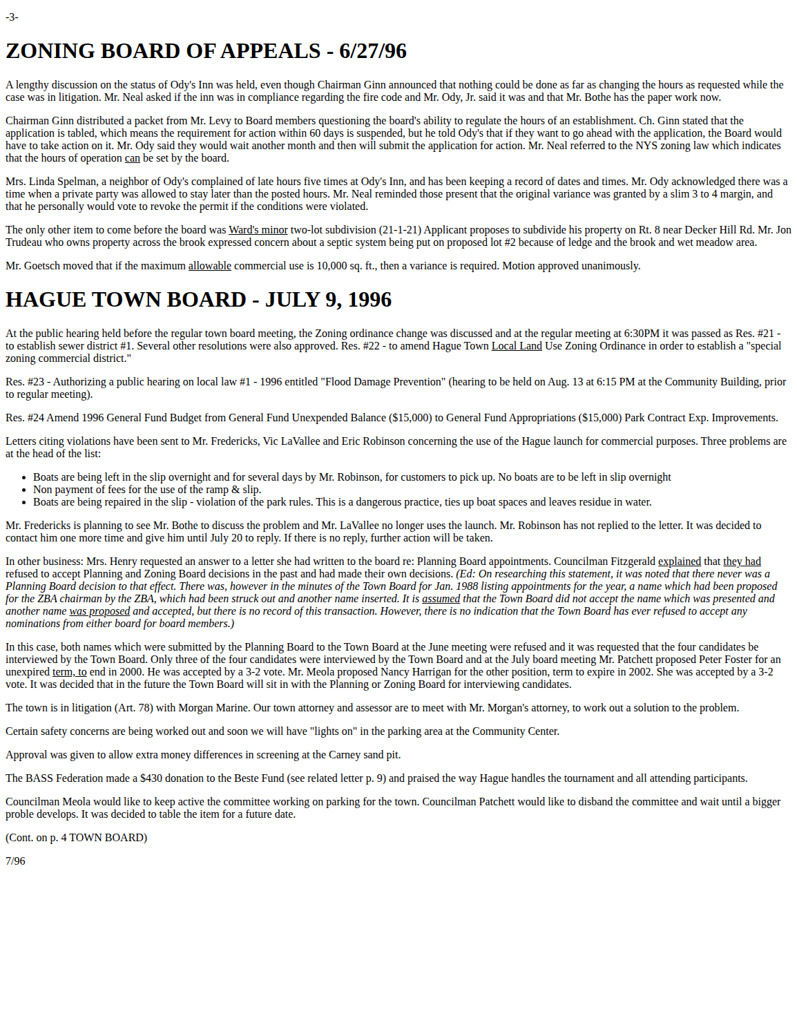-3-
ZONING BOARD OF APPEALS - 6/27/96
A lengthy discussion on the status of Ody's Inn was held, even though Chairman Ginn announced that nothing could be done as far as changing the hours as requested while the case was in litigation. Mr. Neal asked if the inn was in compliance regarding the fire code and Mr. Ody, Jr. said it was and that Mr. Bothe has the paper work now.
Chairman Ginn distributed a packet from Mr. Levy to Board members questioning the board's ability to regulate the hours of an establishment. Ch. Ginn stated that the application is tabled, which means the requirement for action within 60 days is suspended, but he told Ody's that if they want to go ahead with the application, the Board would have to take action on it. Mr. Ody said they would wait another month and then will submit the application for action. Mr. Neal referred to the NYS zoning law which indicates that the hours of operation can be set by the board.
Mrs. Linda Spelman, a neighbor of Ody's complained of late hours five times at Ody's Inn, and has been keeping a record of dates and times. Mr. Ody acknowledged there was a time when a private party was allowed to stay later than the posted hours. Mr. Neal reminded those present that the original variance was granted by a slim 3 to 4 margin, and that he personally would vote to revoke the permit if the conditions were violated.
The only other item to come before the board was Ward's minor two-lot subdivision (21-1-21) Applicant proposes to subdivide his property on Rt. 8 near Decker Hill Rd. Mr. Jon Trudeau who owns property across the brook expressed concern about a septic system being put on proposed lot #2 because of ledge and the brook and wet meadow area.
Mr. Goetsch moved that if the maximum allowable commercial use is 10,000 sq. ft., then a variance is required. Motion approved unanimously.
HAGUE TOWN BOARD - JULY 9, 1996
At the public hearing held before the regular town board meeting, the Zoning ordinance change was discussed and at the regular meeting at 6:30PM it was passed as Res. #21 - to establish sewer district #1. Several other resolutions were also approved. Res. #22 - to amend Hague Town Local Land Use Zoning Ordinance in order to establish a "special zoning commercial district."
Res. #23 - Authorizing a public hearing on local law #1 - 1996 entitled "Flood Damage Prevention" (hearing to be held on Aug. 13 at 6:15 PM at the Community Building, prior to regular meeting).
Res. #24 Amend 1996 General Fund Budget from General Fund Unexpended Balance ($15,000) to General Fund Appropriations ($15,000) Park Contract Exp. Improvements.
Letters citing violations have been sent to Mr. Fredericks, Vic LaVallee and Eric Robinson concerning the use of the Hague launch for commercial purposes. Three problems are at the head of the list:
Boats are being left in the slip overnight and for several days by Mr. Robinson, for customers to pick up. No boats are to be left in slip overnight
Non payment of fees for the use of the ramp & slip.
Boats are being repaired in the slip - violation of the park rules. This is a dangerous practice, ties up boat spaces and leaves residue in water.
Mr. Fredericks is planning to see Mr. Bothe to discuss the problem and Mr. LaVallee no longer uses the launch. Mr. Robinson has not replied to the letter. It was decided to contact him one more time and give him until July 20 to reply. If there is no reply, further action will be taken.
In other business: Mrs. Henry requested an answer to a letter she had written to the board re: Planning Board appointments. Councilman Fitzgerald explained that they had refused to accept Planning and Zoning Board decisions in the past and had made their own decisions. (Ed: On researching this statement, it was noted that there never was a Planning Board decision to that effect. There was, however in the minutes of the Town Board for Jan. 1988 listing appointments for the year, a name which had been proposed for the ZBA chairman by the ZBA, which had been struck out and another name inserted. It is assumed that the Town Board did not accept the name which was presented and another name was proposed and accepted, but there is no record of this transaction. However, there is no indication that the Town Board has ever refused to accept any nominations from either board for board members.)
In this case, both names which were submitted by the Planning Board to the Town Board at the June meeting were refused and it was requested that the four candidates be interviewed by the Town Board. Only three of the four candidates were interviewed by the Town Board and at the July board meeting Mr. Patchett proposed Peter Foster for an unexpired term, to end in 2000. He was accepted by a 3-2 vote. Mr. Meola proposed Nancy Harrigan for the other position, term to expire in 2002. She was accepted by a 3-2 vote. It was decided that in the future the Town Board will sit in with the Planning or Zoning Board for interviewing candidates.
The town is in litigation (Art. 78) with Morgan Marine. Our town attorney and assessor are to meet with Mr. Morgan's attorney, to work out a solution to the problem.
Certain safety concerns are being worked out and soon we will have "lights on" in the parking area at the Community Center.
Approval was given to allow extra money differences in screening at the Carney sand pit.
The BASS Federation made a $430 donation to the Beste Fund (see related letter p. 9) and praised the way Hague handles the tournament and all attending participants.
Councilman Meola would like to keep active the committee working on parking for the town. Councilman Patchett would like to disband the committee and wait until a bigger proble develops. It was decided to table the item for a future date.
(Cont. on p. 4 TOWN BOARD)
7/96